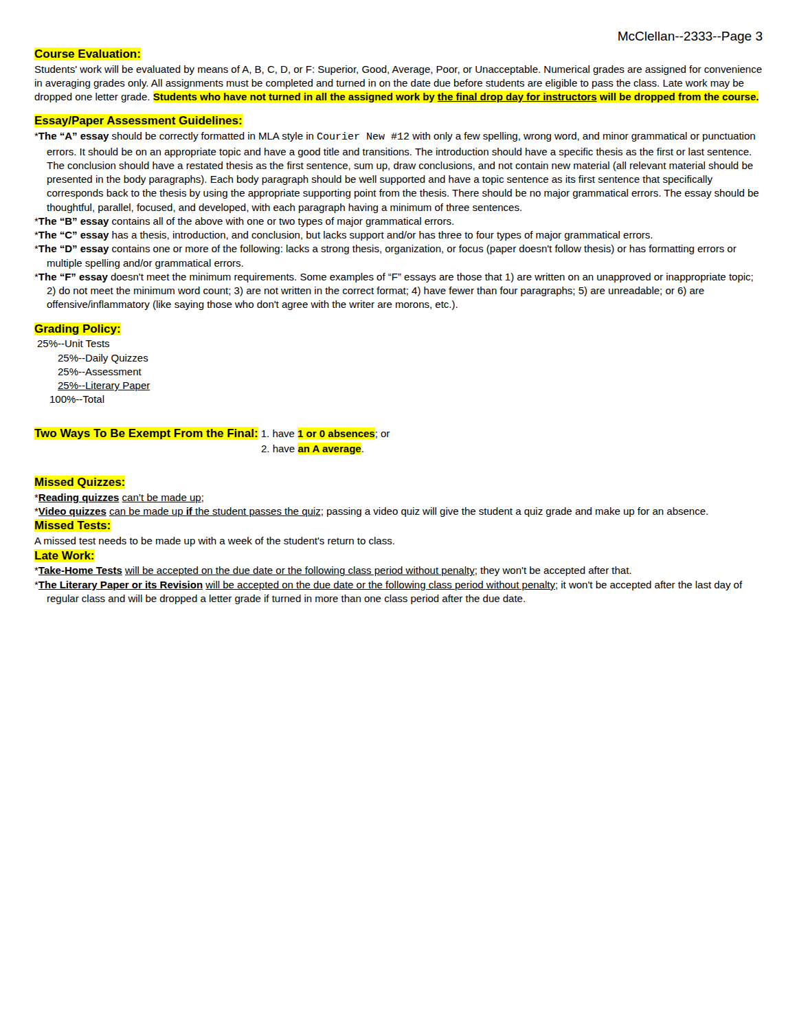McClellan--2333--Page 3
Course Evaluation:
Students' work will be evaluated by means of A, B, C, D, or F: Superior, Good, Average, Poor, or Unacceptable. Numerical grades are assigned for convenience in averaging grades only. All assignments must be completed and turned in on the date due before students are eligible to pass the class. Late work may be dropped one letter grade. Students who have not turned in all the assigned work by the final drop day for instructors will be dropped from the course.
Essay/Paper Assessment Guidelines:
*The “A” essay should be correctly formatted in MLA style in Courier New #12 with only a few spelling, wrong word, and minor grammatical or punctuation errors. It should be on an appropriate topic and have a good title and transitions. The introduction should have a specific thesis as the first or last sentence. The conclusion should have a restated thesis as the first sentence, sum up, draw conclusions, and not contain new material (all relevant material should be presented in the body paragraphs). Each body paragraph should be well supported and have a topic sentence as its first sentence that specifically corresponds back to the thesis by using the appropriate supporting point from the thesis. There should be no major grammatical errors. The essay should be thoughtful, parallel, focused, and developed, with each paragraph having a minimum of three sentences.
*The “B” essay contains all of the above with one or two types of major grammatical errors.
*The “C” essay has a thesis, introduction, and conclusion, but lacks support and/or has three to four types of major grammatical errors.
*The “D” essay contains one or more of the following: lacks a strong thesis, organization, or focus (paper doesn't follow thesis) or has formatting errors or multiple spelling and/or grammatical errors.
*The “F” essay doesn't meet the minimum requirements. Some examples of “F” essays are those that 1) are written on an unapproved or inappropriate topic; 2) do not meet the minimum word count; 3) are not written in the correct format; 4) have fewer than four paragraphs; 5) are unreadable; or 6) are offensive/inflammatory (like saying those who don't agree with the writer are morons, etc.).
Grading Policy:
| | 25%--Unit Tests |
| | 25%--Daily Quizzes |
| | 25%--Assessment |
| | 25%--Literary Paper |
| | 100%--Total |
Two Ways To Be Exempt From the Final:
1. have 1 or 0 absences; or
2. have an A average.
Missed Quizzes:
*Reading quizzes can’t be made up;
*Video quizzes can be made up if the student passes the quiz; passing a video quiz will give the student a quiz grade and make up for an absence.
Missed Tests:
A missed test needs to be made up with a week of the student's return to class.
Late Work:
*Take-Home Tests will be accepted on the due date or the following class period without penalty; they won't be accepted after that.
*The Literary Paper or its Revision will be accepted on the due date or the following class period without penalty; it won't be accepted after the last day of regular class and will be dropped a letter grade if turned in more than one class period after the due date.